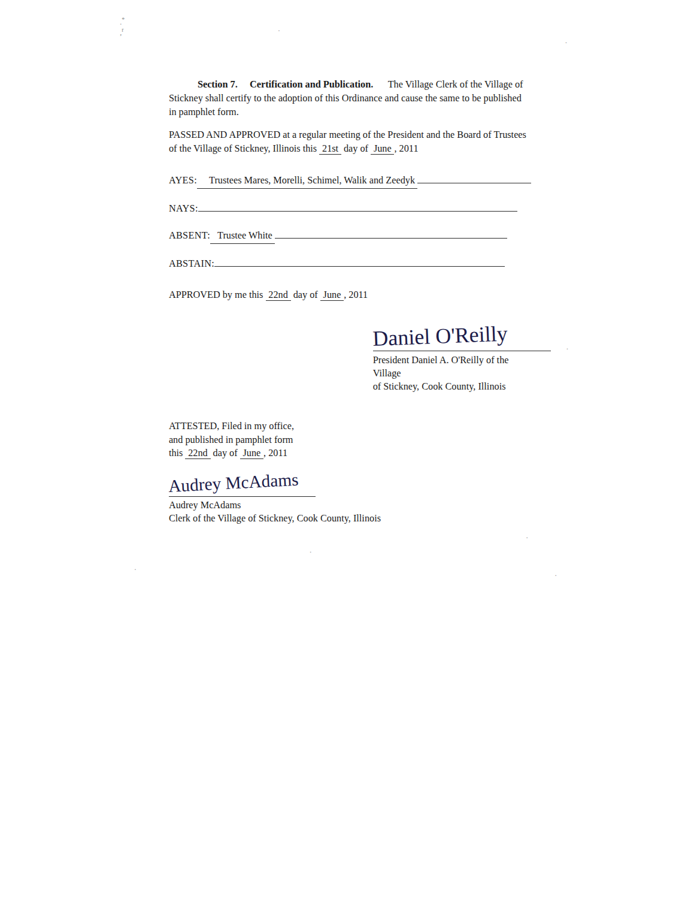.*
,r
. . . . . . .
Section 7. Certification and Publication. The Village Clerk of the Village of Stickney shall certify to the adoption of this Ordinance and cause the same to be published in pamphlet form.
PASSED AND APPROVED at a regular meeting of the President and the Board of Trustees of the Village of Stickney, Illinois this 21st day of June, 2011
AYES: Trustees Mares, Morelli, Schimel, Walik and Zeedyk
NAYS:
ABSENT: Trustee White
ABSTAIN:
APPROVED by me this 22nd day of June, 2011
Daniel O'Reilly
President Daniel A. O'Reilly of the Village
of Stickney, Cook County, Illinois
ATTESTED, Filed in my office,
and published in pamphlet form
this 22nd day of June, 2011
Audrey McAdams
Audrey McAdams
Clerk of the Village of Stickney, Cook County, Illinois